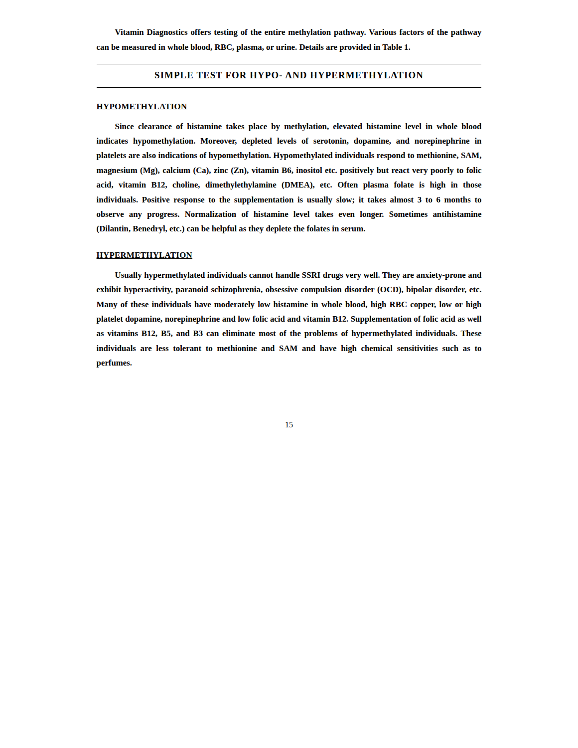Vitamin Diagnostics offers testing of the entire methylation pathway. Various factors of the pathway can be measured in whole blood, RBC, plasma, or urine. Details are provided in Table 1.
SIMPLE TEST FOR HYPO- AND HYPERMETHYLATION
HYPOMETHYLATION
Since clearance of histamine takes place by methylation, elevated histamine level in whole blood indicates hypomethylation. Moreover, depleted levels of serotonin, dopamine, and norepinephrine in platelets are also indications of hypomethylation. Hypomethylated individuals respond to methionine, SAM, magnesium (Mg), calcium (Ca), zinc (Zn), vitamin B6, inositol etc. positively but react very poorly to folic acid, vitamin B12, choline, dimethylethylamine (DMEA), etc. Often plasma folate is high in those individuals. Positive response to the supplementation is usually slow; it takes almost 3 to 6 months to observe any progress. Normalization of histamine level takes even longer. Sometimes antihistamine (Dilantin, Benedryl, etc.) can be helpful as they deplete the folates in serum.
HYPERMETHYLATION
Usually hypermethylated individuals cannot handle SSRI drugs very well. They are anxiety-prone and exhibit hyperactivity, paranoid schizophrenia, obsessive compulsion disorder (OCD), bipolar disorder, etc. Many of these individuals have moderately low histamine in whole blood, high RBC copper, low or high platelet dopamine, norepinephrine and low folic acid and vitamin B12. Supplementation of folic acid as well as vitamins B12, B5, and B3 can eliminate most of the problems of hypermethylated individuals. These individuals are less tolerant to methionine and SAM and have high chemical sensitivities such as to perfumes.
15